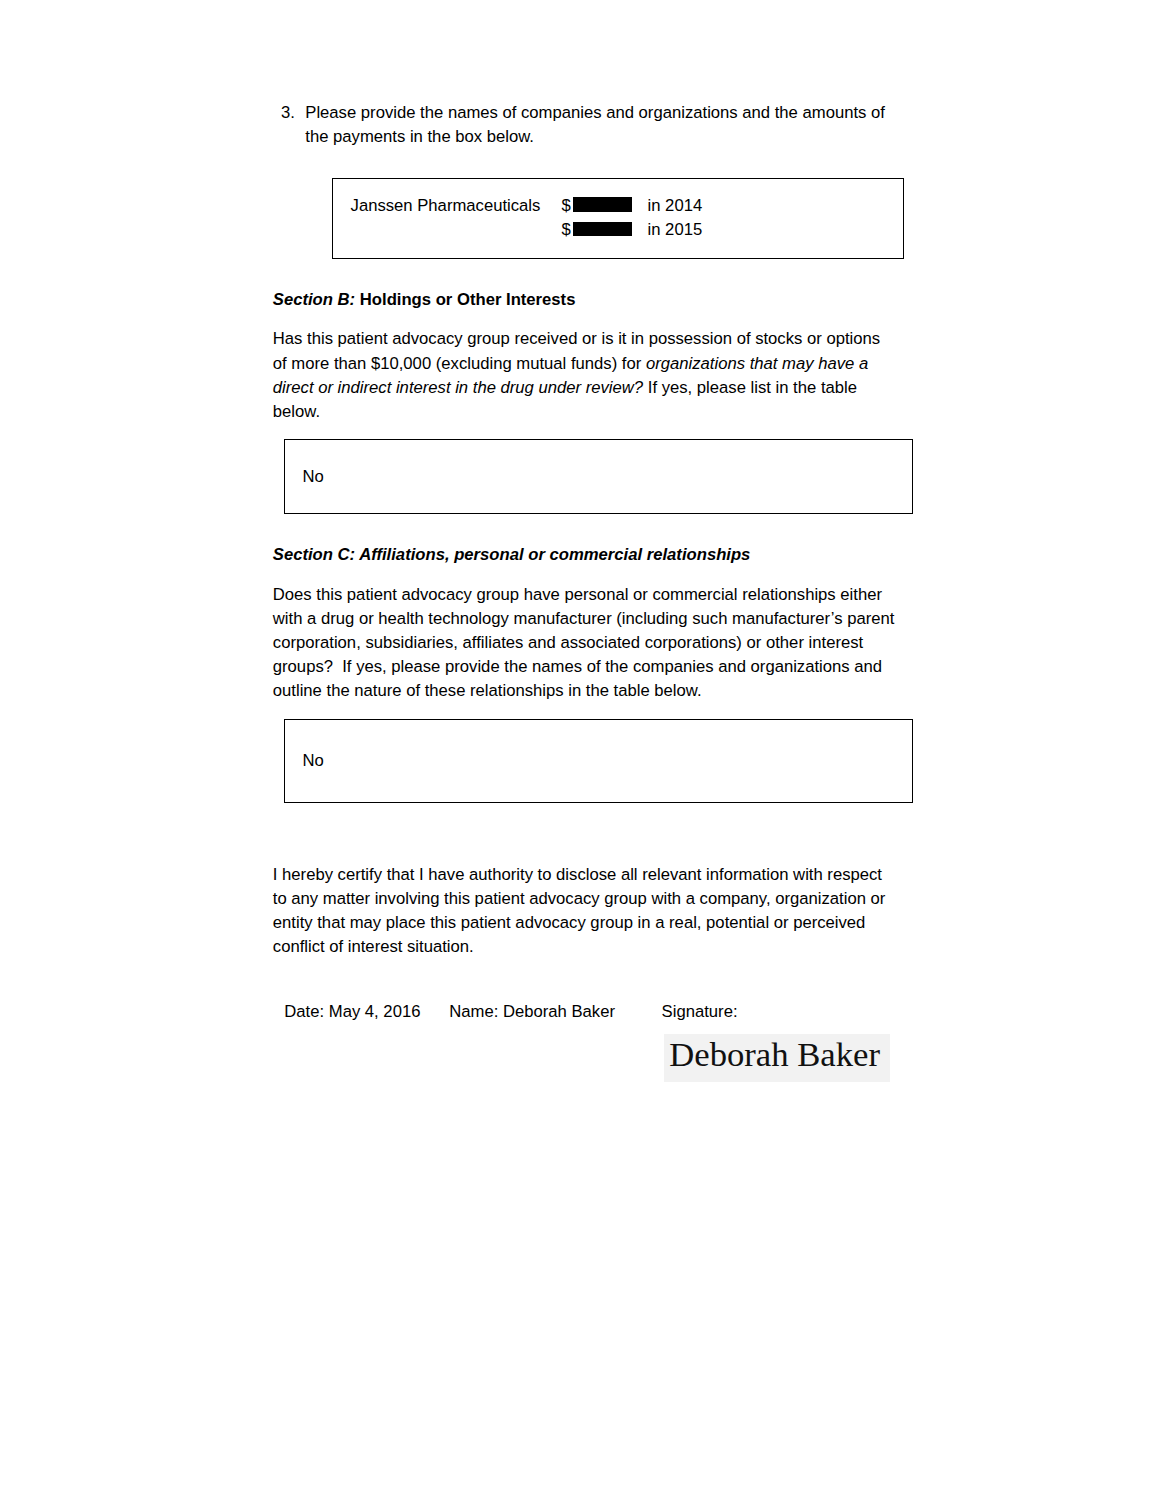Please provide the names of companies and organizations and the amounts of the payments in the box below.
| Janssen Pharmaceuticals | $ | | in 2014 |
| | $ | | in 2015 |
Section B: Holdings or Other Interests
Has this patient advocacy group received or is it in possession of stocks or options of more than $10,000 (excluding mutual funds) for organizations that may have a direct or indirect interest in the drug under review? If yes, please list in the table below.
No
Section C: Affiliations, personal or commercial relationships
Does this patient advocacy group have personal or commercial relationships either with a drug or health technology manufacturer (including such manufacturer’s parent corporation, subsidiaries, affiliates and associated corporations) or other interest groups? If yes, please provide the names of the companies and organizations and outline the nature of these relationships in the table below.
No
I hereby certify that I have authority to disclose all relevant information with respect to any matter involving this patient advocacy group with a company, organization or entity that may place this patient advocacy group in a real, potential or perceived conflict of interest situation.
Date: May 4, 2016 Name: Deborah Baker
Signature:
Deborah Baker